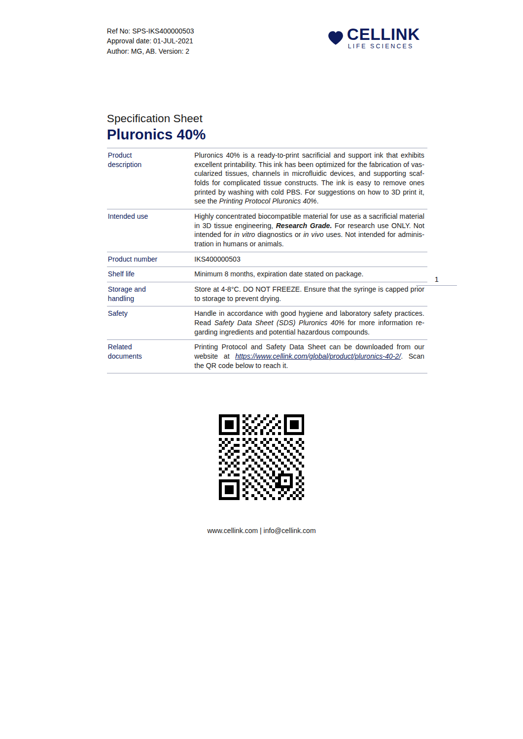Ref No: SPS-IKS400000503
Approval date: 01-JUL-2021
Author: MG, AB. Version: 2
CELLINK
LIFE SCIENCES
Specification Sheet
Pluronics 40%
| Product description | Pluronics 40% is a ready-to-print sacrificial and support ink that exhibits excellent printability. This ink has been optimized for the fabrication of vascularized tissues, channels in microfluidic devices, and supporting scaffolds for complicated tissue constructs. The ink is easy to remove ones printed by washing with cold PBS. For suggestions on how to 3D print it, see the Printing Protocol Pluronics 40% . |
| Intended use | Highly concentrated biocompatible material for use as a sacrificial material in 3D tissue engineering, Research Grade. For research use ONLY. Not intended for in vitro diagnostics or in vivo uses. Not intended for administration in humans or animals. |
| Product number | IKS400000503 |
| Shelf life | Minimum 8 months, expiration date stated on package. |
| Storage and handling | Store at 4-8°C. DO NOT FREEZE. Ensure that the syringe is capped prior to storage to prevent drying. |
| Safety | Handle in accordance with good hygiene and laboratory safety practices. Read Safety Data Sheet (SDS) Pluronics 40% for more information regarding ingredients and potential hazardous compounds. |
| Related documents | Printing Protocol and Safety Data Sheet can be downloaded from our website at https://www.cellink.com/global/product/pluronics-40-2/ . Scan the QR code below to reach it. |
1
www.cellink.com | info@cellink.com